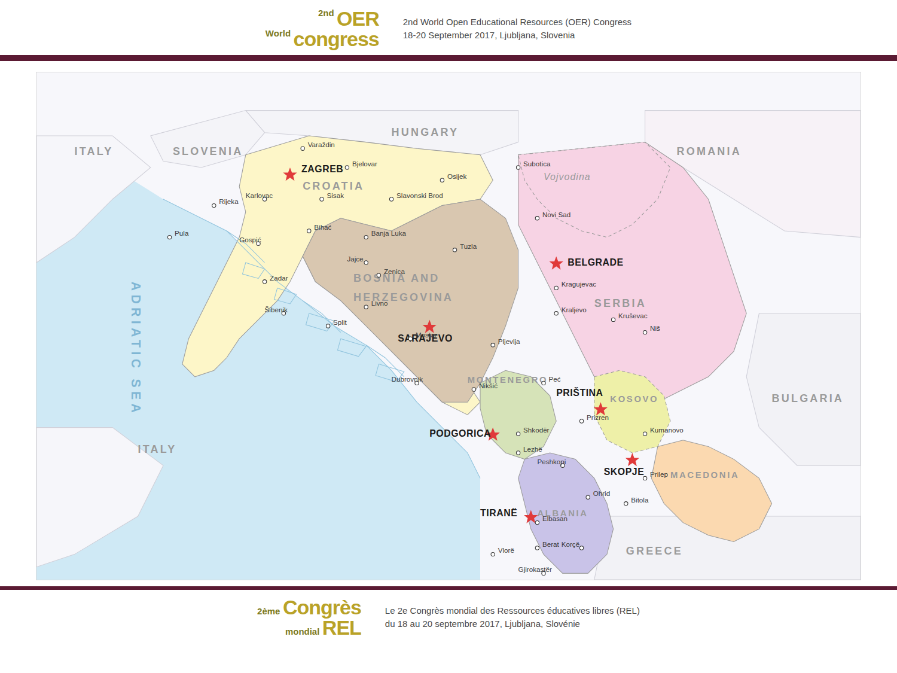2nd OER World congress
2nd World Open Educational Resources (OER) Congress
18-20 September 2017, Ljubljana, Slovenia
Map of the Western Balkans ITALY SLOVENIA HUNGARY ROMANIA BULGARIA GREECE ITALY CROATIA BOSNIA AND HERZEGOVINA SERBIA MONTENEGRO KOSOVO MACEDONIA ALBANIA Vojvodina ADRIATIC SEA ZAGREB SARAJEVO BELGRADE PODGORICA PRIŠTINA SKOPJE TIRANË Varaždin Bjelovar Karlovac Sisak Osijek Slavonski Brod Rijeka Pula Gospić Zadar Šibenik Split Dubrovnik Bihać Banja Luka Tuzla Jajce Zenica Livno Mostar Subotica Novi Sad Kragujevac Kraljevo Kruševac Niš Pljevlja Nikšić Peć Prizren Kumanovo Prilep Ohrid Bitola Shkodër Lezhë Peshkopi Elbasan Berat Vlorë Korçë Gjirokastër
2ème Congrès
mondial REL
Le 2e Congrès mondial des Ressources éducatives libres (REL)
du 18 au 20 septembre 2017, Ljubljana, Slovénie